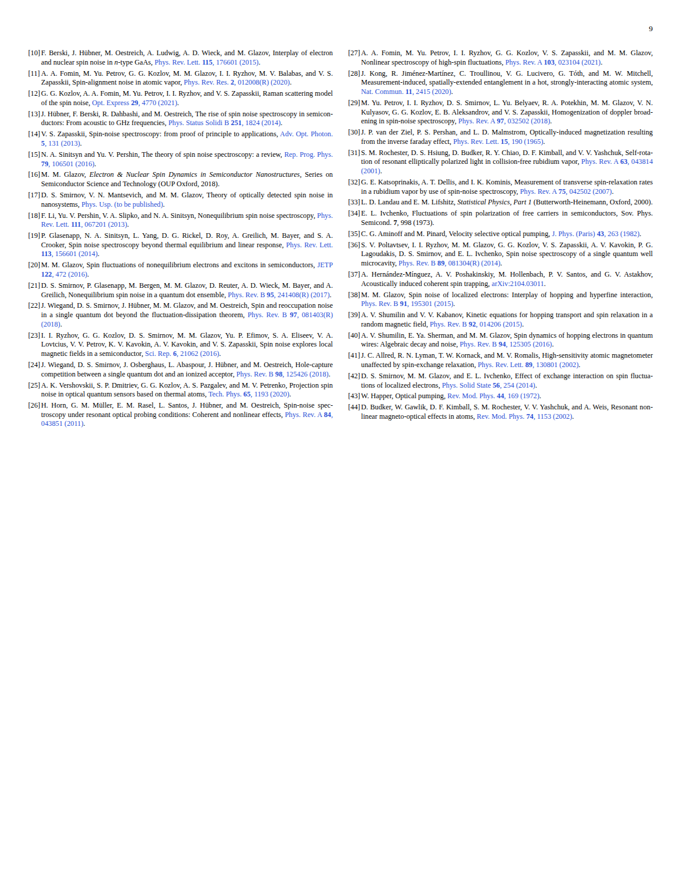9
[10] F. Berski, J. Hübner, M. Oestreich, A. Ludwig, A. D. Wieck, and M. Glazov, Interplay of electron and nuclear spin noise in n-type GaAs, Phys. Rev. Lett. 115, 176601 (2015).
[11] A. A. Fomin, M. Yu. Petrov, G. G. Kozlov, M. M. Glazov, I. I. Ryzhov, M. V. Balabas, and V. S. Zapasskii, Spin-alignment noise in atomic vapor, Phys. Rev. Res. 2, 012008(R) (2020).
[12] G. G. Kozlov, A. A. Fomin, M. Yu. Petrov, I. I. Ryzhov, and V. S. Zapasskii, Raman scattering model of the spin noise, Opt. Express 29, 4770 (2021).
[13] J. Hübner, F. Berski, R. Dahbashi, and M. Oestreich, The rise of spin noise spectroscopy in semiconductors: From acoustic to GHz frequencies, Phys. Status Solidi B 251, 1824 (2014).
[14] V. S. Zapasskii, Spin-noise spectroscopy: from proof of principle to applications, Adv. Opt. Photon. 5, 131 (2013).
[15] N. A. Sinitsyn and Yu. V. Pershin, The theory of spin noise spectroscopy: a review, Rep. Prog. Phys. 79, 106501 (2016).
[16] M. M. Glazov, Electron & Nuclear Spin Dynamics in Semiconductor Nanostructures, Series on Semiconductor Science and Technology (OUP Oxford, 2018).
[17] D. S. Smirnov, V. N. Mantsevich, and M. M. Glazov, Theory of optically detected spin noise in nanosystems, Phys. Usp. (to be published).
[18] F. Li, Yu. V. Pershin, V. A. Slipko, and N. A. Sinitsyn, Nonequilibrium spin noise spectroscopy, Phys. Rev. Lett. 111, 067201 (2013).
[19] P. Glasenapp, N. A. Sinitsyn, L. Yang, D. G. Rickel, D. Roy, A. Greilich, M. Bayer, and S. A. Crooker, Spin noise spectroscopy beyond thermal equilibrium and linear response, Phys. Rev. Lett. 113, 156601 (2014).
[20] M. M. Glazov, Spin fluctuations of nonequilibrium electrons and excitons in semiconductors, JETP 122, 472 (2016).
[21] D. S. Smirnov, P. Glasenapp, M. Bergen, M. M. Glazov, D. Reuter, A. D. Wieck, M. Bayer, and A. Greilich, Nonequilibrium spin noise in a quantum dot ensemble, Phys. Rev. B 95, 241408(R) (2017).
[22] J. Wiegand, D. S. Smirnov, J. Hübner, M. M. Glazov, and M. Oestreich, Spin and reoccupation noise in a single quantum dot beyond the fluctuation-dissipation theorem, Phys. Rev. B 97, 081403(R) (2018).
[23] I. I. Ryzhov, G. G. Kozlov, D. S. Smirnov, M. M. Glazov, Yu. P. Efimov, S. A. Eliseev, V. A. Lovtcius, V. V. Petrov, K. V. Kavokin, A. V. Kavokin, and V. S. Zapasskii, Spin noise explores local magnetic fields in a semiconductor, Sci. Rep. 6, 21062 (2016).
[24] J. Wiegand, D. S. Smirnov, J. Osberghaus, L. Abaspour, J. Hübner, and M. Oestreich, Hole-capture competition between a single quantum dot and an ionized acceptor, Phys. Rev. B 98, 125426 (2018).
[25] A. K. Vershovskii, S. P. Dmitriev, G. G. Kozlov, A. S. Pazgalev, and M. V. Petrenko, Projection spin noise in optical quantum sensors based on thermal atoms, Tech. Phys. 65, 1193 (2020).
[26] H. Horn, G. M. Müller, E. M. Rasel, L. Santos, J. Hübner, and M. Oestreich, Spin-noise spectroscopy under resonant optical probing conditions: Coherent and nonlinear effects, Phys. Rev. A 84, 043851 (2011).
[27] A. A. Fomin, M. Yu. Petrov, I. I. Ryzhov, G. G. Kozlov, V. S. Zapasskii, and M. M. Glazov, Nonlinear spectroscopy of high-spin fluctuations, Phys. Rev. A 103, 023104 (2021).
[28] J. Kong, R. Jiménez-Martínez, C. Troullinou, V. G. Lucivero, G. Tóth, and M. W. Mitchell, Measurement-induced, spatially-extended entanglement in a hot, strongly-interacting atomic system, Nat. Commun. 11, 2415 (2020).
[29] M. Yu. Petrov, I. I. Ryzhov, D. S. Smirnov, L. Yu. Belyaev, R. A. Potekhin, M. M. Glazov, V. N. Kulyasov, G. G. Kozlov, E. B. Aleksandrov, and V. S. Zapasskii, Homogenization of doppler broadening in spin-noise spectroscopy, Phys. Rev. A 97, 032502 (2018).
[30] J. P. van der Ziel, P. S. Pershan, and L. D. Malmstrom, Optically-induced magnetization resulting from the inverse faraday effect, Phys. Rev. Lett. 15, 190 (1965).
[31] S. M. Rochester, D. S. Hsiung, D. Budker, R. Y. Chiao, D. F. Kimball, and V. V. Yashchuk, Self-rotation of resonant elliptically polarized light in collision-free rubidium vapor, Phys. Rev. A 63, 043814 (2001).
[32] G. E. Katsoprinakis, A. T. Dellis, and I. K. Kominis, Measurement of transverse spin-relaxation rates in a rubidium vapor by use of spin-noise spectroscopy, Phys. Rev. A 75, 042502 (2007).
[33] L. D. Landau and E. M. Lifshitz, Statistical Physics, Part 1 (Butterworth-Heinemann, Oxford, 2000).
[34] E. L. Ivchenko, Fluctuations of spin polarization of free carriers in semiconductors, Sov. Phys. Semicond. 7, 998 (1973).
[35] C. G. Aminoff and M. Pinard, Velocity selective optical pumping, J. Phys. (Paris) 43, 263 (1982).
[36] S. V. Poltavtsev, I. I. Ryzhov, M. M. Glazov, G. G. Kozlov, V. S. Zapasskii, A. V. Kavokin, P. G. Lagoudakis, D. S. Smirnov, and E. L. Ivchenko, Spin noise spectroscopy of a single quantum well microcavity, Phys. Rev. B 89, 081304(R) (2014).
[37] A. Hernández-Mínguez, A. V. Poshakinskiy, M. Hollenbach, P. V. Santos, and G. V. Astakhov, Acoustically induced coherent spin trapping, arXiv:2104.03011.
[38] M. M. Glazov, Spin noise of localized electrons: Interplay of hopping and hyperfine interaction, Phys. Rev. B 91, 195301 (2015).
[39] A. V. Shumilin and V. V. Kabanov, Kinetic equations for hopping transport and spin relaxation in a random magnetic field, Phys. Rev. B 92, 014206 (2015).
[40] A. V. Shumilin, E. Ya. Sherman, and M. M. Glazov, Spin dynamics of hopping electrons in quantum wires: Algebraic decay and noise, Phys. Rev. B 94, 125305 (2016).
[41] J. C. Allred, R. N. Lyman, T. W. Kornack, and M. V. Romalis, High-sensitivity atomic magnetometer unaffected by spin-exchange relaxation, Phys. Rev. Lett. 89, 130801 (2002).
[42] D. S. Smirnov, M. M. Glazov, and E. L. Ivchenko, Effect of exchange interaction on spin fluctuations of localized electrons, Phys. Solid State 56, 254 (2014).
[43] W. Happer, Optical pumping, Rev. Mod. Phys. 44, 169 (1972).
[44] D. Budker, W. Gawlik, D. F. Kimball, S. M. Rochester, V. V. Yashchuk, and A. Weis, Resonant nonlinear magneto-optical effects in atoms, Rev. Mod. Phys. 74, 1153 (2002).